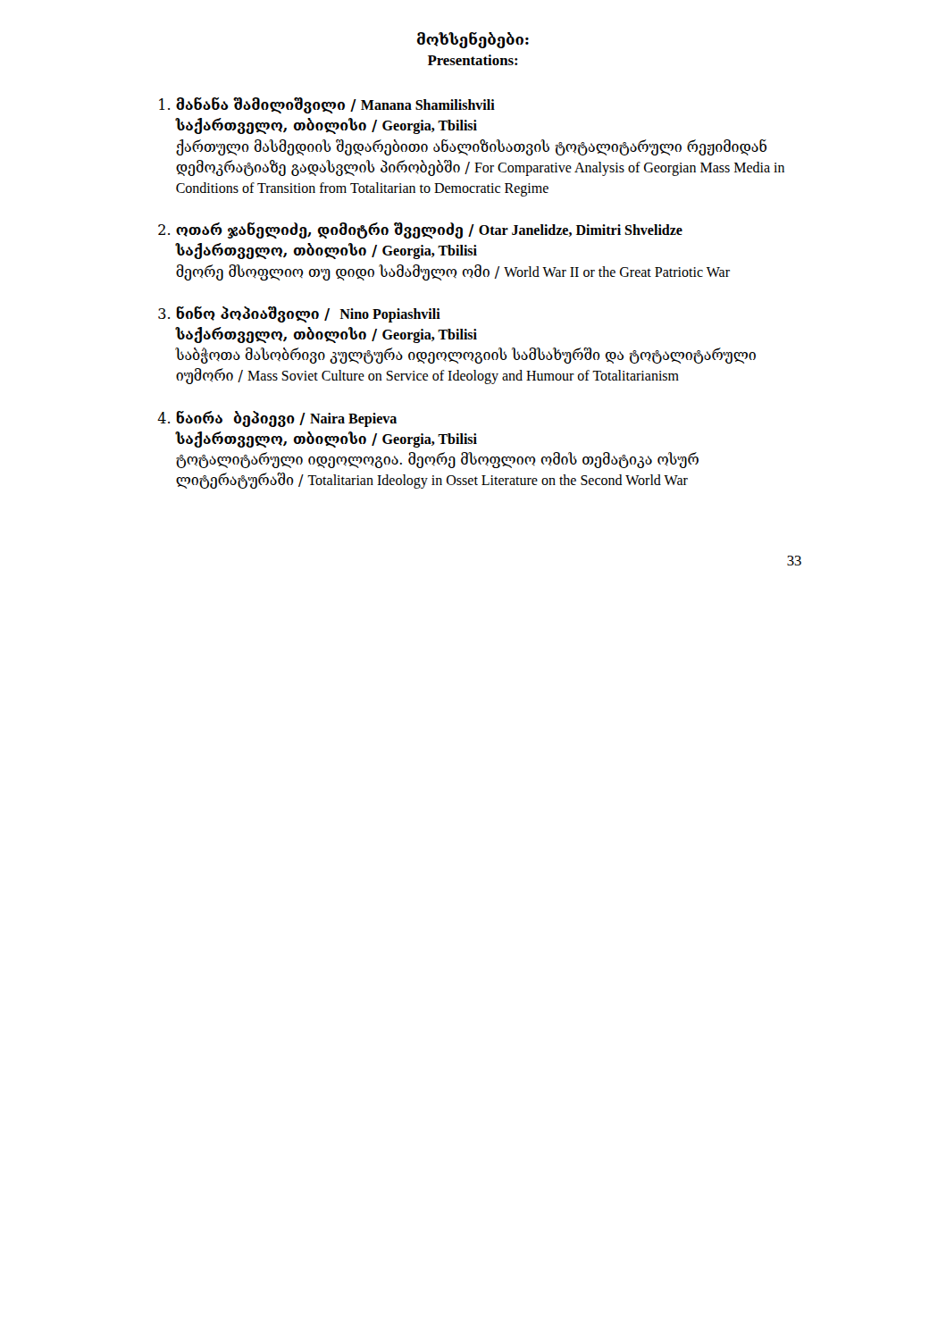მოხსენებები:
Presentations:
მანანა შამილიშვილი / Manana Shamilishvili
საქართველო, თბილისი / Georgia, Tbilisi
ქართული მასმედიის შედარებითი ანალიზისათვის ტოტალიტარული რეჟიმიდან დემოკრატიაზე გადასვლის პირობებში / For Comparative Analysis of Georgian Mass Media in Conditions of Transition from Totalitarian to Democratic Regime
ოთარ ჯანელიძე, დიმიტრი შველიძე / Otar Janelidze, Dimitri Shvelidze
საქართველო, თბილისი / Georgia, Tbilisi
მეორე მსოფლიო თუ დიდი სამამულო ომი / World War II or the Great Patriotic War
ნინო პოპიაშვილი / Nino Popiashvili
საქართველო, თბილისი / Georgia, Tbilisi
საბჭოთა მასობრივი კულტურა იდეოლოგიის სამსახურში და ტოტალიტარული იუმორი / Mass Soviet Culture on Service of Ideology and Humour of Totalitarianism
ნაირა ბეპიევი / Naira Bepieva
საქართველო, თბილისი / Georgia, Tbilisi
ტოტალიტარული იდეოლოგია. მეორე მსოფლიო ომის თემატიკა ოსურ ლიტერატურაში / Totalitarian Ideology in Osset Literature on the Second World War
33